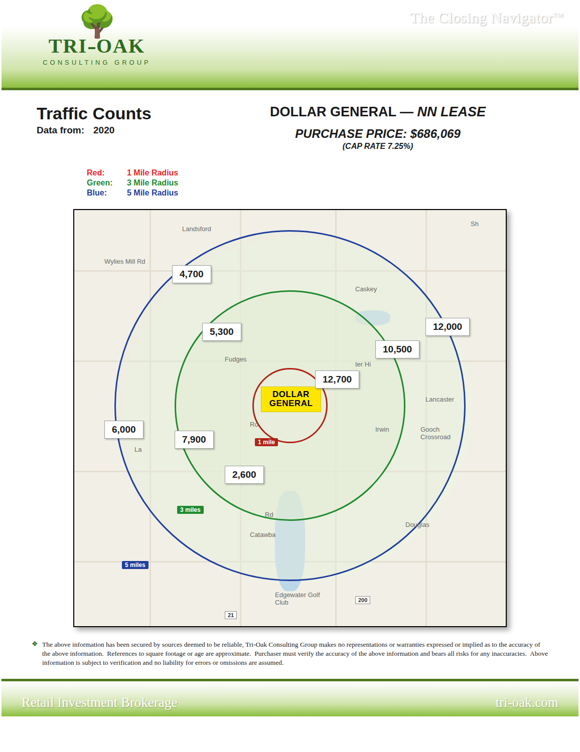The Closing NavigatorTM
🌳
TRI OAK
CONSULTING GROUP
Traffic Counts
Data from:2020
DOLLAR GENERAL — NN LEASE
PURCHASE PRICE: $686,069
(CAP RATE 7.25%)
| Red: | 1 Mile Radius |
| Green: | 3 Mile Radius |
| Blue: | 5 Mile Radius |
1 mile
3 miles
5 miles
Landsford
Wylies Mill Rd
Caskey
Fudges
Lancaster
Irwin
Gooch
Crossroad
Douglas
Edgewater Golf
Club
Sh
La
Ro
Fo
ter Hi
Rd
Catawba
200
21
DOLLAR
GENERAL
4,700
5,300
12,000
10,500
12,700
6,000
7,900
2,600
❖ The above information has been secured by sources deemed to be reliable, Tri-Oak Consulting Group makes no representations or warranties expressed or implied as to the accuracy of the above information. References to square footage or age are approximate. Purchaser must verify the accuracy of the above information and bears all risks for any inaccuracies. Above information is subject to verification and no liability for errors or omissions are assumed.
Retail Investment Brokerage
tri-oak.com